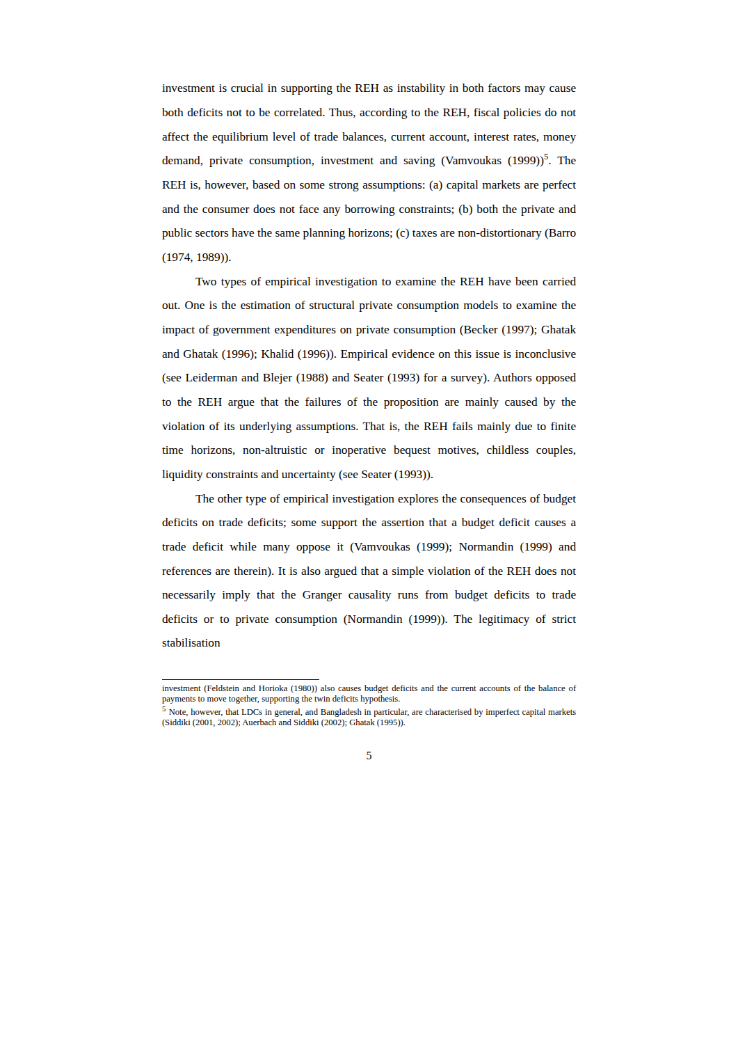investment is crucial in supporting the REH as instability in both factors may cause both deficits not to be correlated. Thus, according to the REH, fiscal policies do not affect the equilibrium level of trade balances, current account, interest rates, money demand, private consumption, investment and saving (Vamvoukas (1999))5. The REH is, however, based on some strong assumptions: (a) capital markets are perfect and the consumer does not face any borrowing constraints; (b) both the private and public sectors have the same planning horizons; (c) taxes are non-distortionary (Barro (1974, 1989)).
Two types of empirical investigation to examine the REH have been carried out. One is the estimation of structural private consumption models to examine the impact of government expenditures on private consumption (Becker (1997); Ghatak and Ghatak (1996); Khalid (1996)). Empirical evidence on this issue is inconclusive (see Leiderman and Blejer (1988) and Seater (1993) for a survey). Authors opposed to the REH argue that the failures of the proposition are mainly caused by the violation of its underlying assumptions. That is, the REH fails mainly due to finite time horizons, non-altruistic or inoperative bequest motives, childless couples, liquidity constraints and uncertainty (see Seater (1993)).
The other type of empirical investigation explores the consequences of budget deficits on trade deficits; some support the assertion that a budget deficit causes a trade deficit while many oppose it (Vamvoukas (1999); Normandin (1999) and references are therein). It is also argued that a simple violation of the REH does not necessarily imply that the Granger causality runs from budget deficits to trade deficits or to private consumption (Normandin (1999)). The legitimacy of strict stabilisation
investment (Feldstein and Horioka (1980)) also causes budget deficits and the current accounts of the balance of payments to move together, supporting the twin deficits hypothesis.
5 Note, however, that LDCs in general, and Bangladesh in particular, are characterised by imperfect capital markets (Siddiki (2001, 2002); Auerbach and Siddiki (2002); Ghatak (1995)).
5